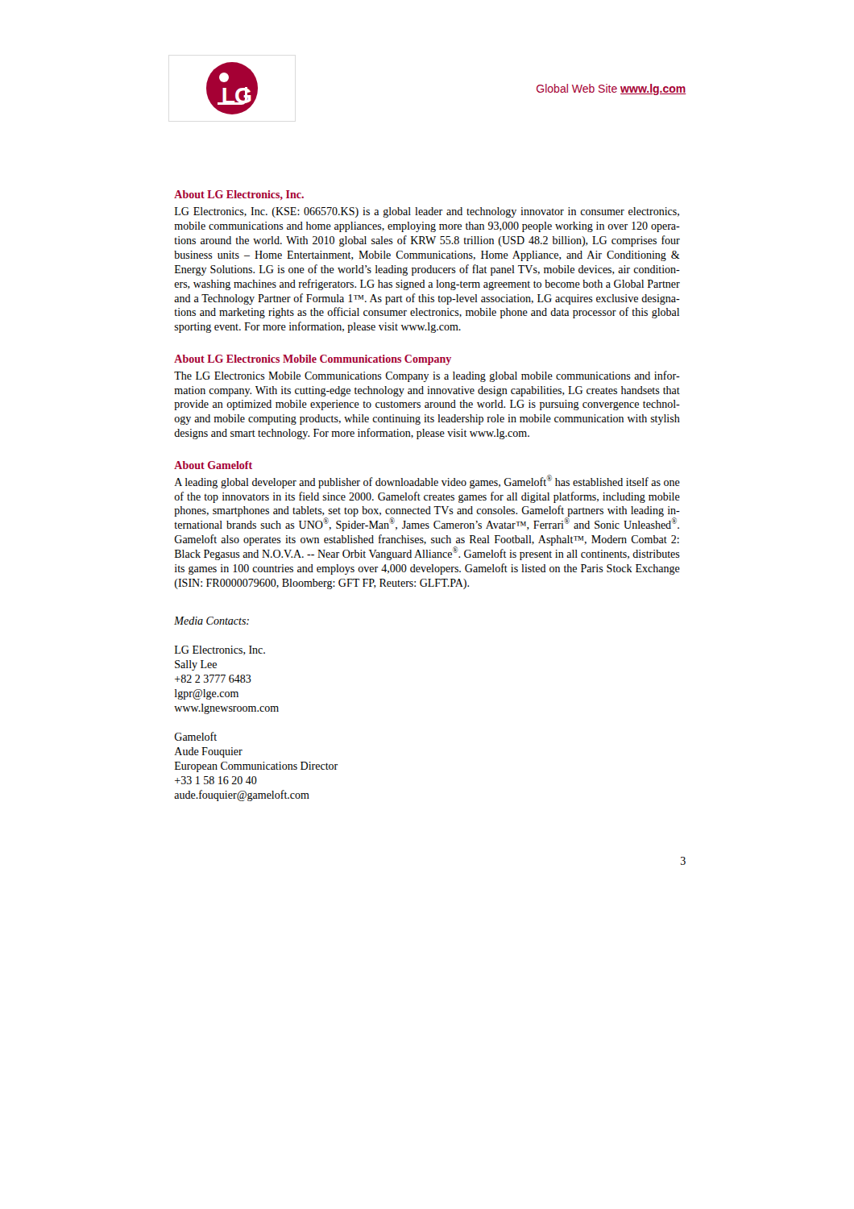LG
Global Web Site www.lg.com
About LG Electronics, Inc.
LG Electronics, Inc. (KSE: 066570.KS) is a global leader and technology innovator in consumer electronics, mobile communications and home appliances, employing more than 93,000 people working in over 120 operations around the world. With 2010 global sales of KRW 55.8 trillion (USD 48.2 billion), LG comprises four business units – Home Entertainment, Mobile Communications, Home Appliance, and Air Conditioning & Energy Solutions. LG is one of the world’s leading producers of flat panel TVs, mobile devices, air conditioners, washing machines and refrigerators. LG has signed a long-term agreement to become both a Global Partner and a Technology Partner of Formula 1™. As part of this top-level association, LG acquires exclusive designations and marketing rights as the official consumer electronics, mobile phone and data processor of this global sporting event. For more information, please visit www.lg.com.
About LG Electronics Mobile Communications Company
The LG Electronics Mobile Communications Company is a leading global mobile communications and information company. With its cutting-edge technology and innovative design capabilities, LG creates handsets that provide an optimized mobile experience to customers around the world. LG is pursuing convergence technology and mobile computing products, while continuing its leadership role in mobile communication with stylish designs and smart technology. For more information, please visit www.lg.com.
About Gameloft
A leading global developer and publisher of downloadable video games, Gameloft® has established itself as one of the top innovators in its field since 2000. Gameloft creates games for all digital platforms, including mobile phones, smartphones and tablets, set top box, connected TVs and consoles. Gameloft partners with leading international brands such as UNO®, Spider-Man®, James Cameron’s Avatar™, Ferrari® and Sonic Unleashed®. Gameloft also operates its own established franchises, such as Real Football, Asphalt™, Modern Combat 2: Black Pegasus and N.O.V.A. -- Near Orbit Vanguard Alliance®. Gameloft is present in all continents, distributes its games in 100 countries and employs over 4,000 developers. Gameloft is listed on the Paris Stock Exchange (ISIN: FR0000079600, Bloomberg: GFT FP, Reuters: GLFT.PA).
Media Contacts:
LG Electronics, Inc.
Sally Lee
+82 2 3777 6483
lgpr@lge.com
www.lgnewsroom.com
Gameloft
Aude Fouquier
European Communications Director
+33 1 58 16 20 40
aude.fouquier@gameloft.com
3